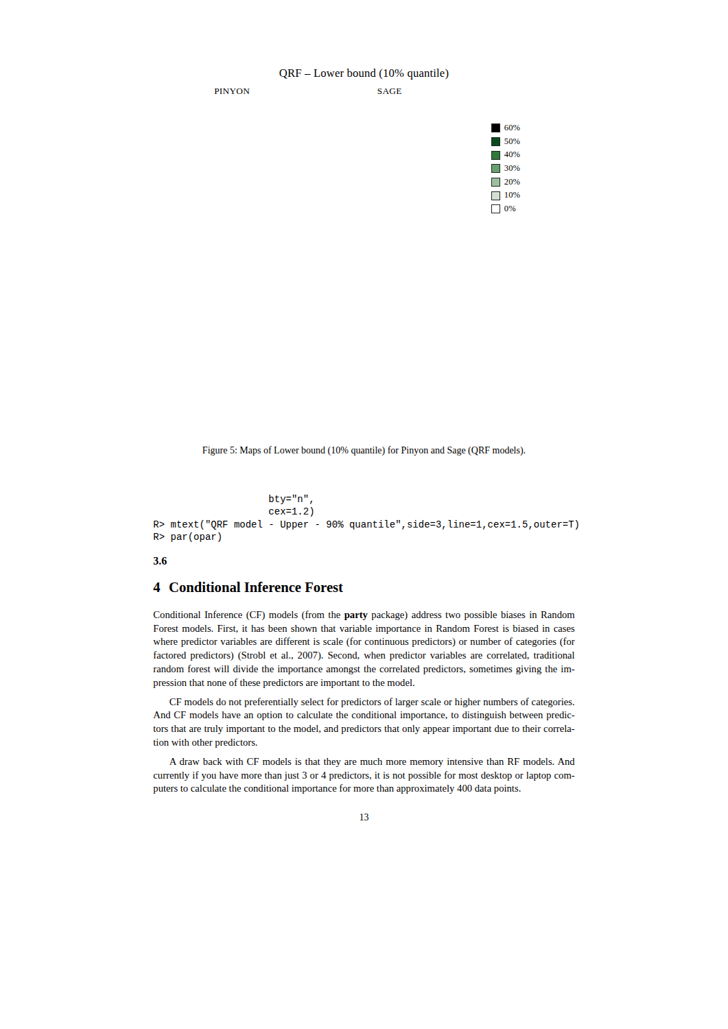QRF – Lower bound (10% quantile)
PINYON
SAGE
60%
50%
40%
30%
20%
10%
0%
Figure 5: Maps of Lower bound (10% quantile) for Pinyon and Sage (QRF models).
                    bty="n",
                    cex=1.2)
R> mtext("QRF model - Upper - 90% quantile",side=3,line=1,cex=1.5,outer=T)
R> par(opar)
3.6
4 Conditional Inference Forest
Conditional Inference (CF) models (from the party package) address two possible biases in Random Forest models. First, it has been shown that variable importance in Random Forest is biased in cases where predictor variables are different is scale (for continuous predictors) or number of categories (for factored predictors) (Strobl et al., 2007). Second, when predictor variables are correlated, traditional random forest will divide the importance amongst the correlated predictors, sometimes giving the impression that none of these predictors are important to the model.
CF models do not preferentially select for predictors of larger scale or higher numbers of categories. And CF models have an option to calculate the conditional importance, to distinguish between predictors that are truly important to the model, and predictors that only appear important due to their correlation with other predictors.
A draw back with CF models is that they are much more memory intensive than RF models. And currently if you have more than just 3 or 4 predictors, it is not possible for most desktop or laptop computers to calculate the conditional importance for more than approximately 400 data points.
13